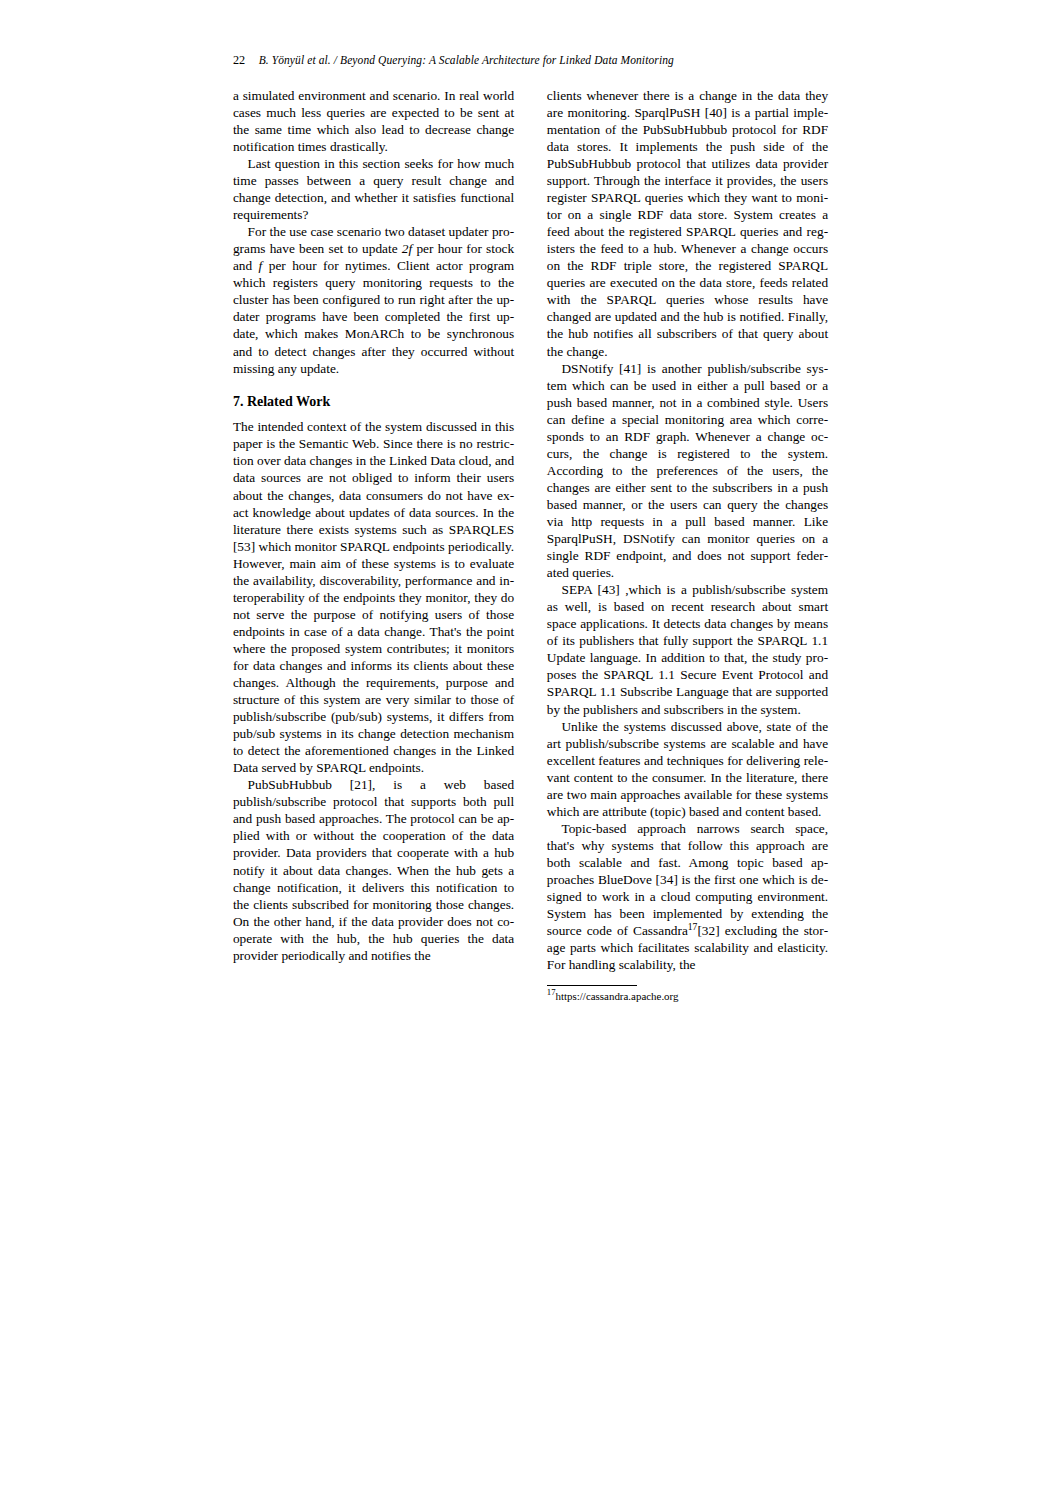22 B. Yönyül et al. / Beyond Querying: A Scalable Architecture for Linked Data Monitoring
a simulated environment and scenario. In real world cases much less queries are expected to be sent at the same time which also lead to decrease change notification times drastically.
Last question in this section seeks for how much time passes between a query result change and change detection, and whether it satisfies functional requirements?
For the use case scenario two dataset updater programs have been set to update 2f per hour for stock and f per hour for nytimes. Client actor program which registers query monitoring requests to the cluster has been configured to run right after the updater programs have been completed the first update, which makes MonARCh to be synchronous and to detect changes after they occurred without missing any update.
7. Related Work
The intended context of the system discussed in this paper is the Semantic Web. Since there is no restriction over data changes in the Linked Data cloud, and data sources are not obliged to inform their users about the changes, data consumers do not have exact knowledge about updates of data sources. In the literature there exists systems such as SPARQLES [53] which monitor SPARQL endpoints periodically. However, main aim of these systems is to evaluate the availability, discoverability, performance and interoperability of the endpoints they monitor, they do not serve the purpose of notifying users of those endpoints in case of a data change. That's the point where the proposed system contributes; it monitors for data changes and informs its clients about these changes. Although the requirements, purpose and structure of this system are very similar to those of publish/subscribe (pub/sub) systems, it differs from pub/sub systems in its change detection mechanism to detect the aforementioned changes in the Linked Data served by SPARQL endpoints.
PubSubHubbub [21], is a web based publish/subscribe protocol that supports both pull and push based approaches. The protocol can be applied with or without the cooperation of the data provider. Data providers that cooperate with a hub notify it about data changes. When the hub gets a change notification, it delivers this notification to the clients subscribed for monitoring those changes. On the other hand, if the data provider does not cooperate with the hub, the hub queries the data provider periodically and notifies the
clients whenever there is a change in the data they are monitoring. SparqlPuSH [40] is a partial implementation of the PubSubHubbub protocol for RDF data stores. It implements the push side of the PubSubHubbub protocol that utilizes data provider support. Through the interface it provides, the users register SPARQL queries which they want to monitor on a single RDF data store. System creates a feed about the registered SPARQL queries and registers the feed to a hub. Whenever a change occurs on the RDF triple store, the registered SPARQL queries are executed on the data store, feeds related with the SPARQL queries whose results have changed are updated and the hub is notified. Finally, the hub notifies all subscribers of that query about the change.
DSNotify [41] is another publish/subscribe system which can be used in either a pull based or a push based manner, not in a combined style. Users can define a special monitoring area which corresponds to an RDF graph. Whenever a change occurs, the change is registered to the system. According to the preferences of the users, the changes are either sent to the subscribers in a push based manner, or the users can query the changes via http requests in a pull based manner. Like SparqlPuSH, DSNotify can monitor queries on a single RDF endpoint, and does not support federated queries.
SEPA [43] ,which is a publish/subscribe system as well, is based on recent research about smart space applications. It detects data changes by means of its publishers that fully support the SPARQL 1.1 Update language. In addition to that, the study proposes the SPARQL 1.1 Secure Event Protocol and SPARQL 1.1 Subscribe Language that are supported by the publishers and subscribers in the system.
Unlike the systems discussed above, state of the art publish/subscribe systems are scalable and have excellent features and techniques for delivering relevant content to the consumer. In the literature, there are two main approaches available for these systems which are attribute (topic) based and content based.
Topic-based approach narrows search space, that's why systems that follow this approach are both scalable and fast. Among topic based approaches BlueDove [34] is the first one which is designed to work in a cloud computing environment. System has been implemented by extending the source code of Cassandra17[32] excluding the storage parts which facilitates scalability and elasticity. For handling scalability, the
17https://cassandra.apache.org